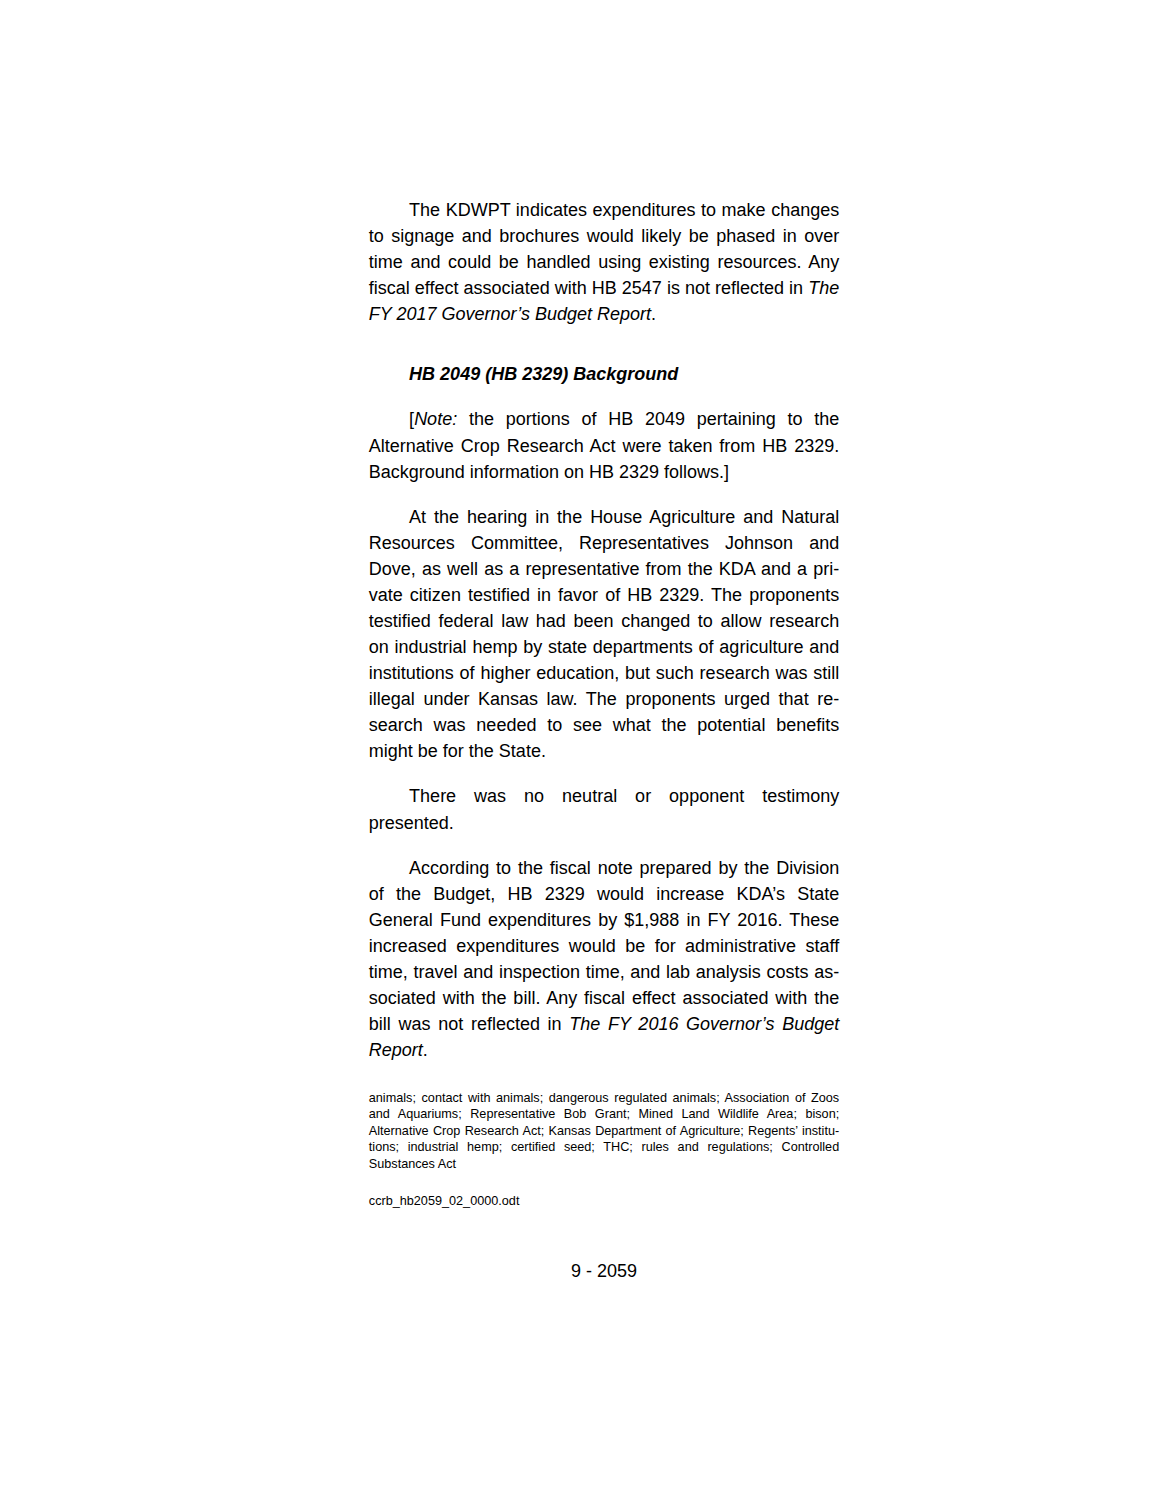The KDWPT indicates expenditures to make changes to signage and brochures would likely be phased in over time and could be handled using existing resources. Any fiscal effect associated with HB 2547 is not reflected in The FY 2017 Governor’s Budget Report.
HB 2049 (HB 2329) Background
[Note: the portions of HB 2049 pertaining to the Alternative Crop Research Act were taken from HB 2329. Background information on HB 2329 follows.]
At the hearing in the House Agriculture and Natural Resources Committee, Representatives Johnson and Dove, as well as a representative from the KDA and a private citizen testified in favor of HB 2329. The proponents testified federal law had been changed to allow research on industrial hemp by state departments of agriculture and institutions of higher education, but such research was still illegal under Kansas law. The proponents urged that research was needed to see what the potential benefits might be for the State.
There was no neutral or opponent testimony presented.
According to the fiscal note prepared by the Division of the Budget, HB 2329 would increase KDA’s State General Fund expenditures by $1,988 in FY 2016. These increased expenditures would be for administrative staff time, travel and inspection time, and lab analysis costs associated with the bill. Any fiscal effect associated with the bill was not reflected in The FY 2016 Governor’s Budget Report.
animals; contact with animals; dangerous regulated animals; Association of Zoos and Aquariums; Representative Bob Grant; Mined Land Wildlife Area; bison; Alternative Crop Research Act; Kansas Department of Agriculture; Regents’ institutions; industrial hemp; certified seed; THC; rules and regulations; Controlled Substances Act
ccrb_hb2059_02_0000.odt
9 - 2059